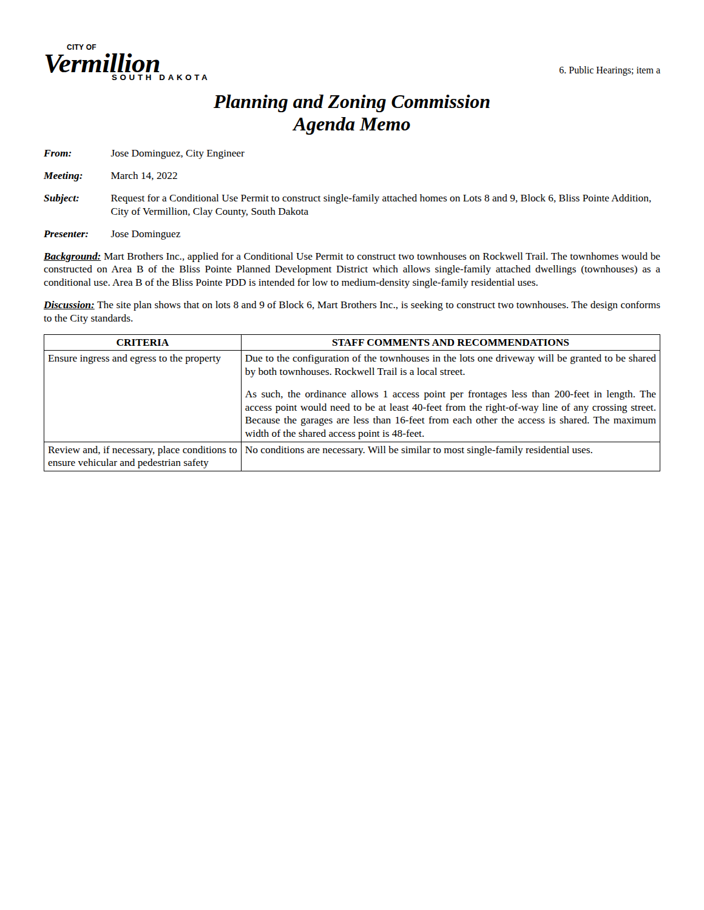CITY OF
Vermillion
SOUTH DAKOTA
6. Public Hearings; item a
Planning and Zoning Commission
Agenda Memo
| From: | Jose Dominguez, City Engineer |
| Meeting: | March 14, 2022 |
| Subject: | Request for a Conditional Use Permit to construct single-family attached homes on Lots 8 and 9, Block 6, Bliss Pointe Addition, City of Vermillion, Clay County, South Dakota |
| Presenter: | Jose Dominguez |
Background: Mart Brothers Inc., applied for a Conditional Use Permit to construct two townhouses on Rockwell Trail. The townhomes would be constructed on Area B of the Bliss Pointe Planned Development District which allows single-family attached dwellings (townhouses) as a conditional use. Area B of the Bliss Pointe PDD is intended for low to medium-density single-family residential uses.
Discussion: The site plan shows that on lots 8 and 9 of Block 6, Mart Brothers Inc., is seeking to construct two townhouses. The design conforms to the City standards.
| Criteria | Staff Comments and Recommendations |
| --- | --- |
| Ensure ingress and egress to the property | Due to the configuration of the townhouses in the lots one driveway will be granted to be shared by both townhouses. Rockwell Trail is a local street. As such, the ordinance allows 1 access point per frontages less than 200-feet in length. The access point would need to be at least 40-feet from the right-of-way line of any crossing street. Because the garages are less than 16-feet from each other the access is shared. The maximum width of the shared access point is 48-feet. |
| Review and, if necessary, place conditions to ensure vehicular and pedestrian safety | No conditions are necessary. Will be similar to most single-family residential uses. |